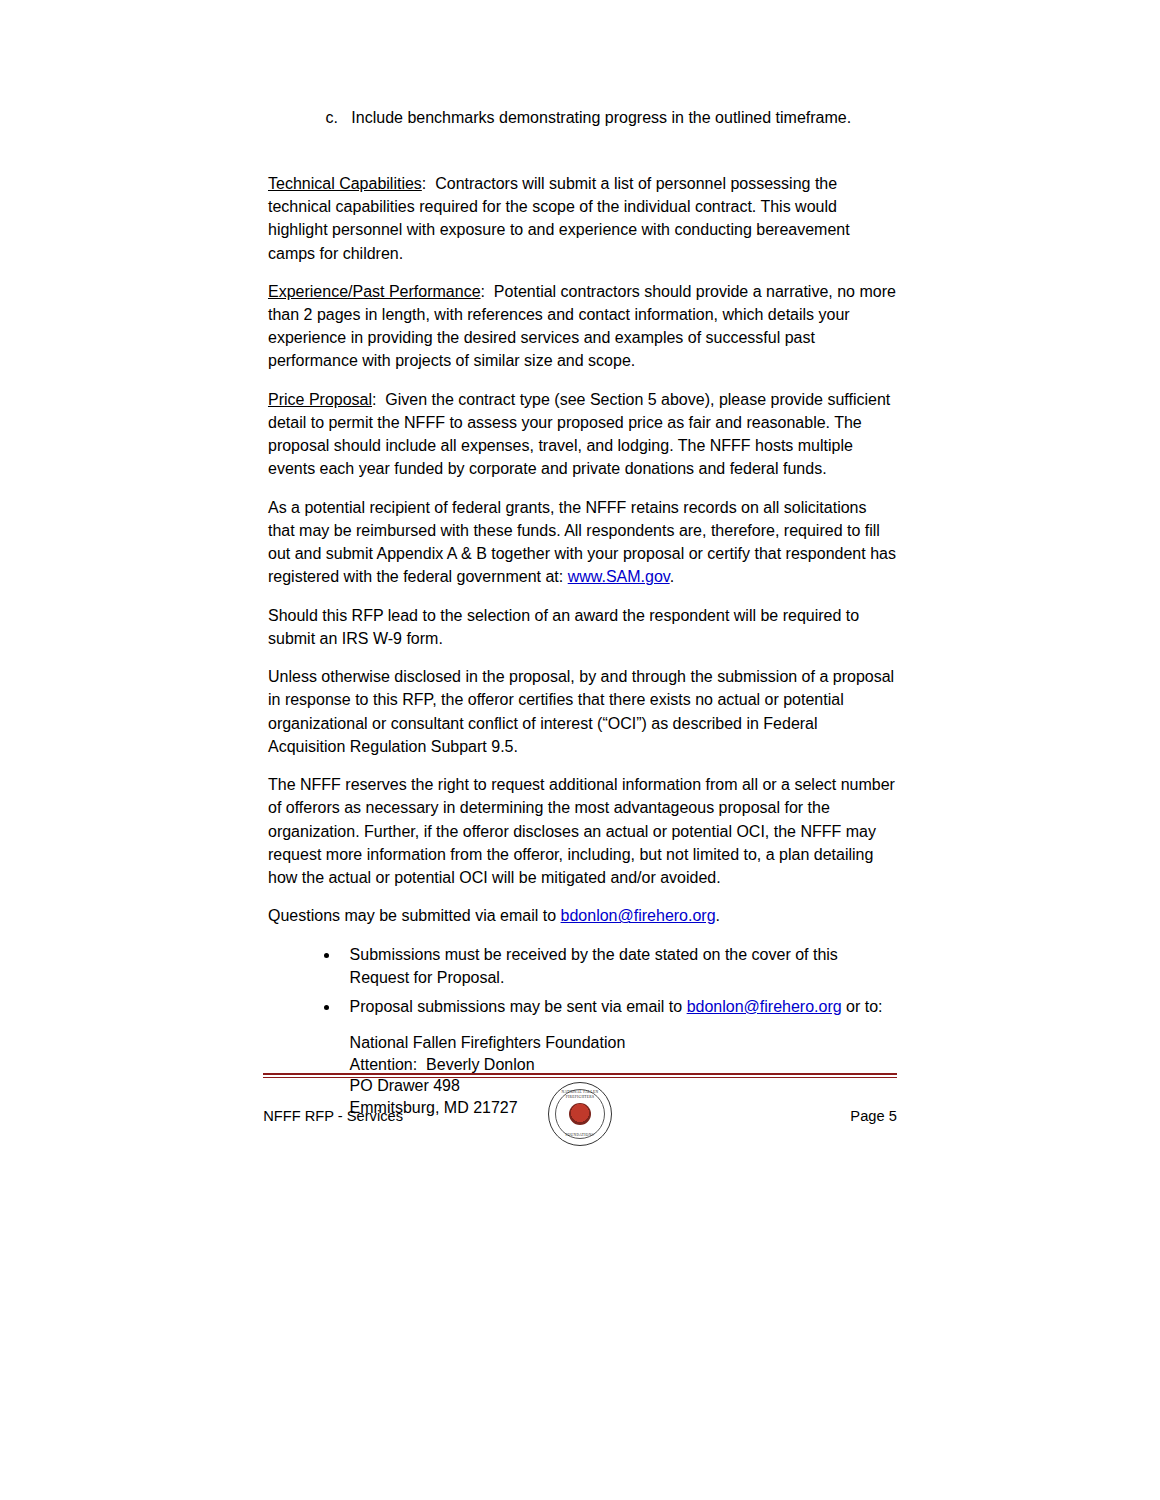c. Include benchmarks demonstrating progress in the outlined timeframe.
Technical Capabilities: Contractors will submit a list of personnel possessing the technical capabilities required for the scope of the individual contract. This would highlight personnel with exposure to and experience with conducting bereavement camps for children.
Experience/Past Performance: Potential contractors should provide a narrative, no more than 2 pages in length, with references and contact information, which details your experience in providing the desired services and examples of successful past performance with projects of similar size and scope.
Price Proposal: Given the contract type (see Section 5 above), please provide sufficient detail to permit the NFFF to assess your proposed price as fair and reasonable. The proposal should include all expenses, travel, and lodging. The NFFF hosts multiple events each year funded by corporate and private donations and federal funds.
As a potential recipient of federal grants, the NFFF retains records on all solicitations that may be reimbursed with these funds. All respondents are, therefore, required to fill out and submit Appendix A & B together with your proposal or certify that respondent has registered with the federal government at: www.SAM.gov.
Should this RFP lead to the selection of an award the respondent will be required to submit an IRS W-9 form.
Unless otherwise disclosed in the proposal, by and through the submission of a proposal in response to this RFP, the offeror certifies that there exists no actual or potential organizational or consultant conflict of interest (“OCI”) as described in Federal Acquisition Regulation Subpart 9.5.
The NFFF reserves the right to request additional information from all or a select number of offerors as necessary in determining the most advantageous proposal for the organization. Further, if the offeror discloses an actual or potential OCI, the NFFF may request more information from the offeror, including, but not limited to, a plan detailing how the actual or potential OCI will be mitigated and/or avoided.
Questions may be submitted via email to bdonlon@firehero.org.
Submissions must be received by the date stated on the cover of this Request for Proposal.
Proposal submissions may be sent via email to bdonlon@firehero.org or to:
National Fallen Firefighters Foundation
Attention: Beverly Donlon
PO Drawer 498
Emmitsburg, MD 21727
NFFF RFP - Services
NATIONAL FALLEN FIREFIGHTERS
FOUNDATION®
Page 5